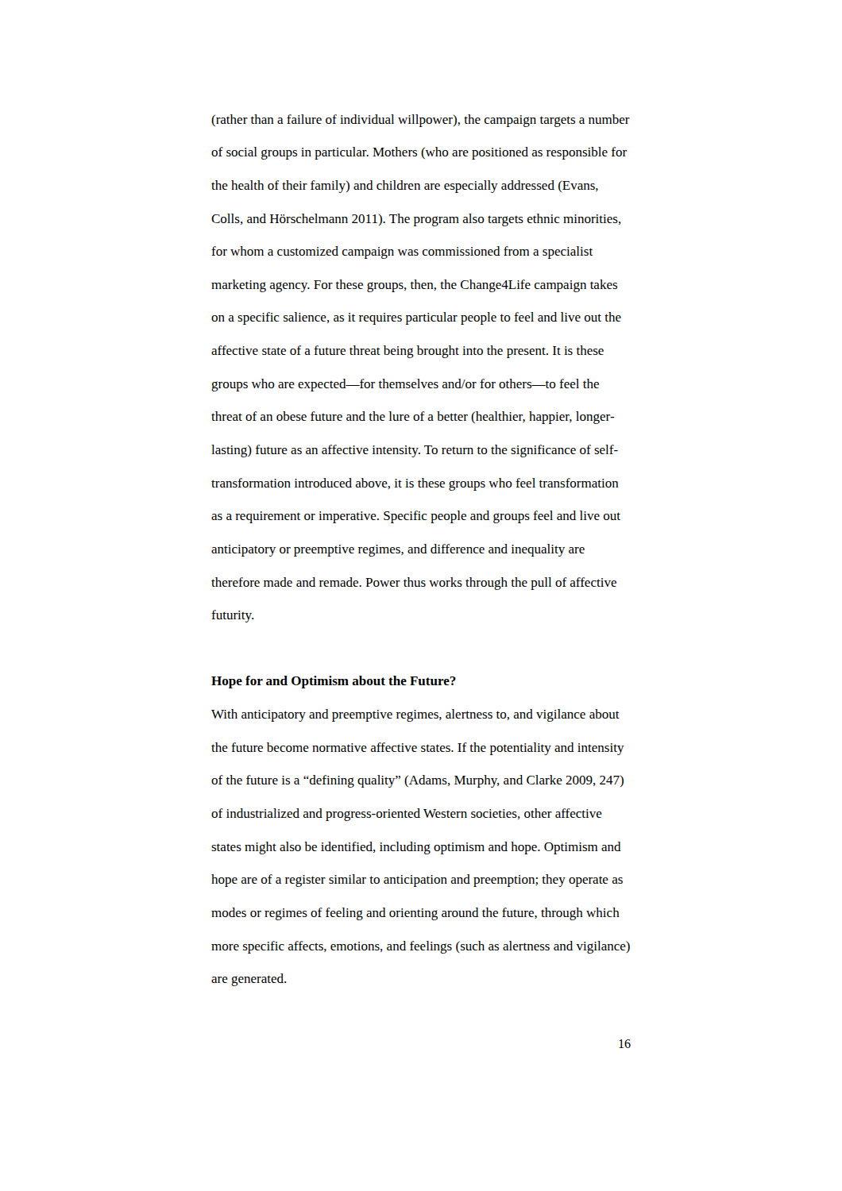(rather than a failure of individual willpower), the campaign targets a number of social groups in particular. Mothers (who are positioned as responsible for the health of their family) and children are especially addressed (Evans, Colls, and Hörschelmann 2011). The program also targets ethnic minorities, for whom a customized campaign was commissioned from a specialist marketing agency. For these groups, then, the Change4Life campaign takes on a specific salience, as it requires particular people to feel and live out the affective state of a future threat being brought into the present. It is these groups who are expected—for themselves and/or for others—to feel the threat of an obese future and the lure of a better (healthier, happier, longer-lasting) future as an affective intensity. To return to the significance of self-transformation introduced above, it is these groups who feel transformation as a requirement or imperative. Specific people and groups feel and live out anticipatory or preemptive regimes, and difference and inequality are therefore made and remade. Power thus works through the pull of affective futurity.
Hope for and Optimism about the Future?
With anticipatory and preemptive regimes, alertness to, and vigilance about the future become normative affective states. If the potentiality and intensity of the future is a “defining quality” (Adams, Murphy, and Clarke 2009, 247) of industrialized and progress-oriented Western societies, other affective states might also be identified, including optimism and hope. Optimism and hope are of a register similar to anticipation and preemption; they operate as modes or regimes of feeling and orienting around the future, through which more specific affects, emotions, and feelings (such as alertness and vigilance) are generated.
16